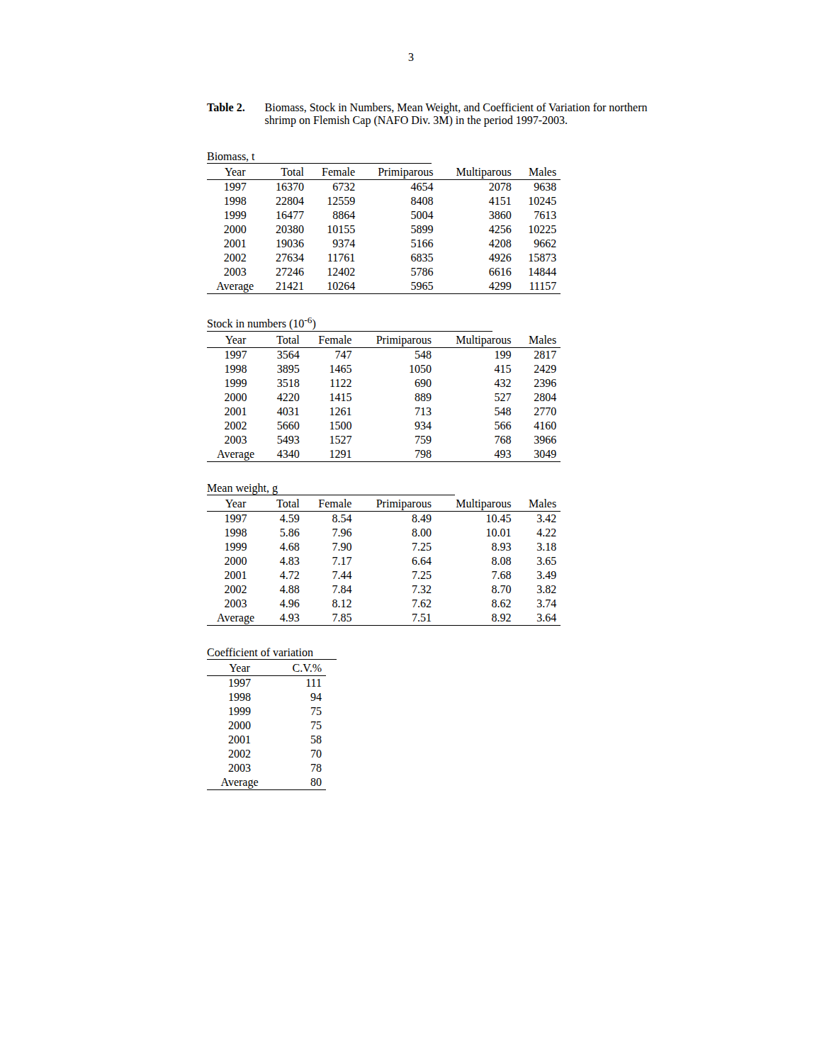3
Table 2.
Biomass, Stock in Numbers, Mean Weight, and Coefficient of Variation for northern shrimp on Flemish Cap (NAFO Div. 3M) in the period 1997-2003.
Biomass, t
| Year | Total | Female | Primiparous | Multiparous | Males |
| --- | --- | --- | --- | --- | --- |
| 1997 | 16370 | 6732 | 4654 | 2078 | 9638 |
| 1998 | 22804 | 12559 | 8408 | 4151 | 10245 |
| 1999 | 16477 | 8864 | 5004 | 3860 | 7613 |
| 2000 | 20380 | 10155 | 5899 | 4256 | 10225 |
| 2001 | 19036 | 9374 | 5166 | 4208 | 9662 |
| 2002 | 27634 | 11761 | 6835 | 4926 | 15873 |
| 2003 | 27246 | 12402 | 5786 | 6616 | 14844 |
| Average | 21421 | 10264 | 5965 | 4299 | 11157 |
Stock in numbers (10-6)
| Year | Total | Female | Primiparous | Multiparous | Males |
| --- | --- | --- | --- | --- | --- |
| 1997 | 3564 | 747 | 548 | 199 | 2817 |
| 1998 | 3895 | 1465 | 1050 | 415 | 2429 |
| 1999 | 3518 | 1122 | 690 | 432 | 2396 |
| 2000 | 4220 | 1415 | 889 | 527 | 2804 |
| 2001 | 4031 | 1261 | 713 | 548 | 2770 |
| 2002 | 5660 | 1500 | 934 | 566 | 4160 |
| 2003 | 5493 | 1527 | 759 | 768 | 3966 |
| Average | 4340 | 1291 | 798 | 493 | 3049 |
Mean weight, g
| Year | Total | Female | Primiparous | Multiparous | Males |
| --- | --- | --- | --- | --- | --- |
| 1997 | 4.59 | 8.54 | 8.49 | 10.45 | 3.42 |
| 1998 | 5.86 | 7.96 | 8.00 | 10.01 | 4.22 |
| 1999 | 4.68 | 7.90 | 7.25 | 8.93 | 3.18 |
| 2000 | 4.83 | 7.17 | 6.64 | 8.08 | 3.65 |
| 2001 | 4.72 | 7.44 | 7.25 | 7.68 | 3.49 |
| 2002 | 4.88 | 7.84 | 7.32 | 8.70 | 3.82 |
| 2003 | 4.96 | 8.12 | 7.62 | 8.62 | 3.74 |
| Average | 4.93 | 7.85 | 7.51 | 8.92 | 3.64 |
Coefficient of variation
| Year | C.V.% |
| --- | --- |
| 1997 | 111 |
| 1998 | 94 |
| 1999 | 75 |
| 2000 | 75 |
| 2001 | 58 |
| 2002 | 70 |
| 2003 | 78 |
| Average | 80 |